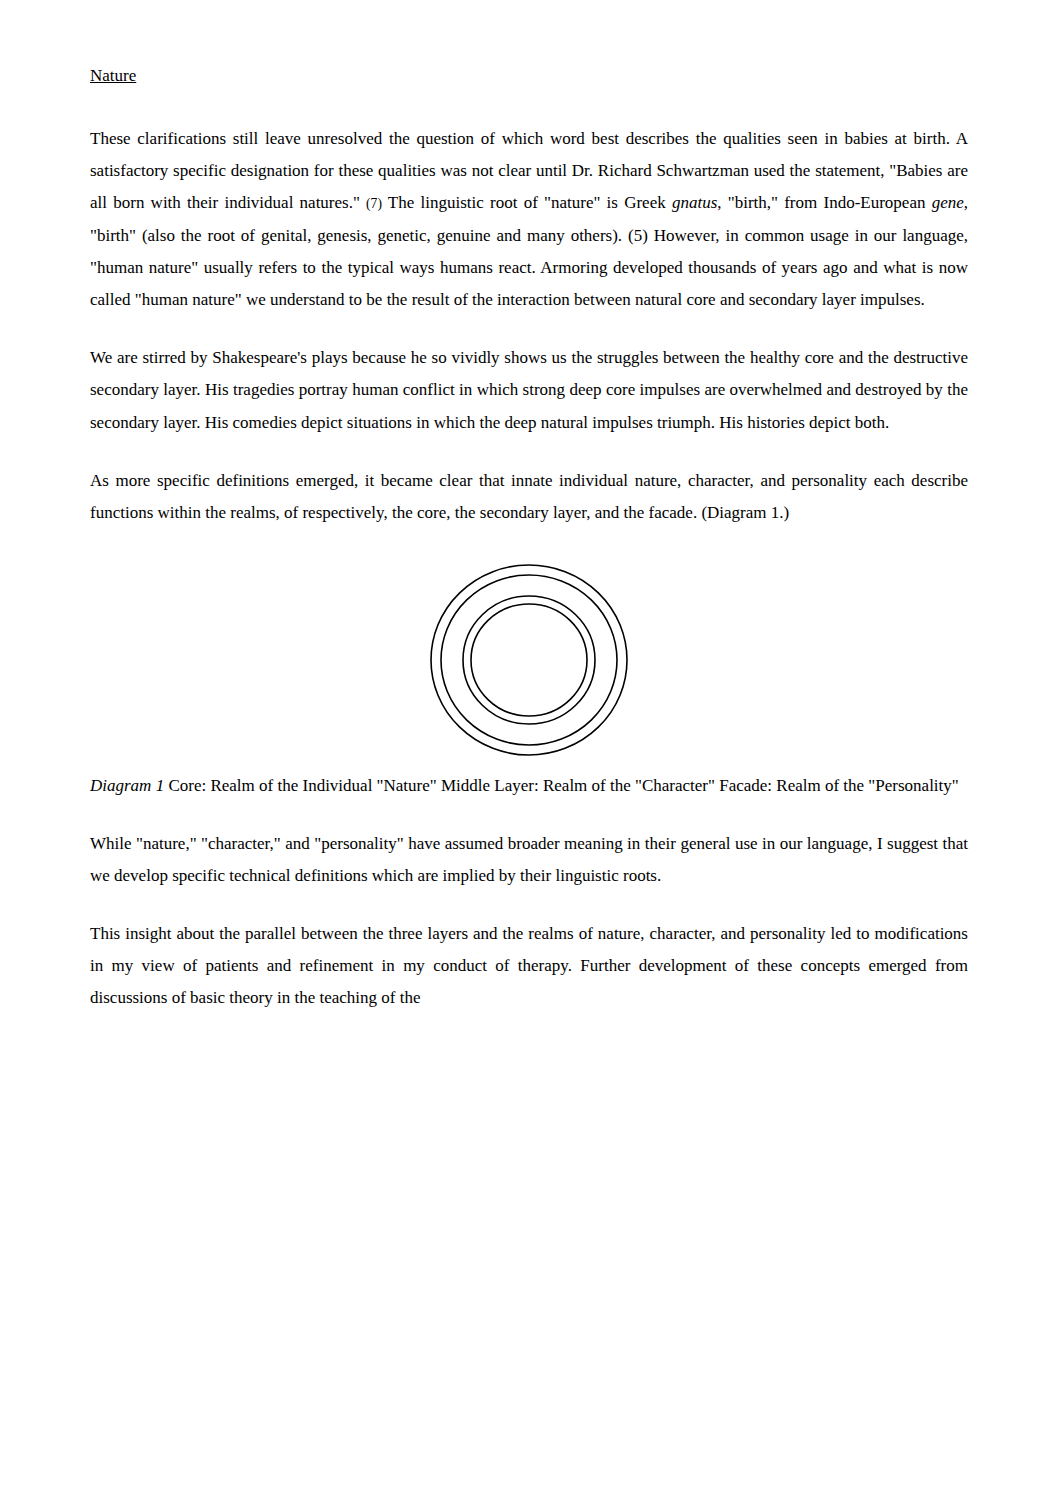Nature
These clarifications still leave unresolved the question of which word best describes the qualities seen in babies at birth. A satisfactory specific designation for these qualities was not clear until Dr. Richard Schwartzman used the statement, "Babies are all born with their individual natures." (7) The linguistic root of "nature" is Greek gnatus, "birth," from Indo-European gene, "birth" (also the root of genital, genesis, genetic, genuine and many others). (5) However, in common usage in our language, "human nature" usually refers to the typical ways humans react. Armoring developed thousands of years ago and what is now called "human nature" we understand to be the result of the interaction between natural core and secondary layer impulses.
We are stirred by Shakespeare's plays because he so vividly shows us the struggles between the healthy core and the destructive secondary layer. His tragedies portray human conflict in which strong deep core impulses are overwhelmed and destroyed by the secondary layer. His comedies depict situations in which the deep natural impulses triumph. His histories depict both.
As more specific definitions emerged, it became clear that innate individual nature, character, and personality each describe functions within the realms, of respectively, the core, the secondary layer, and the facade. (Diagram 1.)
Diagram 1 Core: Realm of the Individual "Nature" Middle Layer: Realm of the "Character" Facade: Realm of the "Personality"
While "nature," "character," and "personality" have assumed broader meaning in their general use in our language, I suggest that we develop specific technical definitions which are implied by their linguistic roots.
This insight about the parallel between the three layers and the realms of nature, character, and personality led to modifications in my view of patients and refinement in my conduct of therapy. Further development of these concepts emerged from discussions of basic theory in the teaching of the